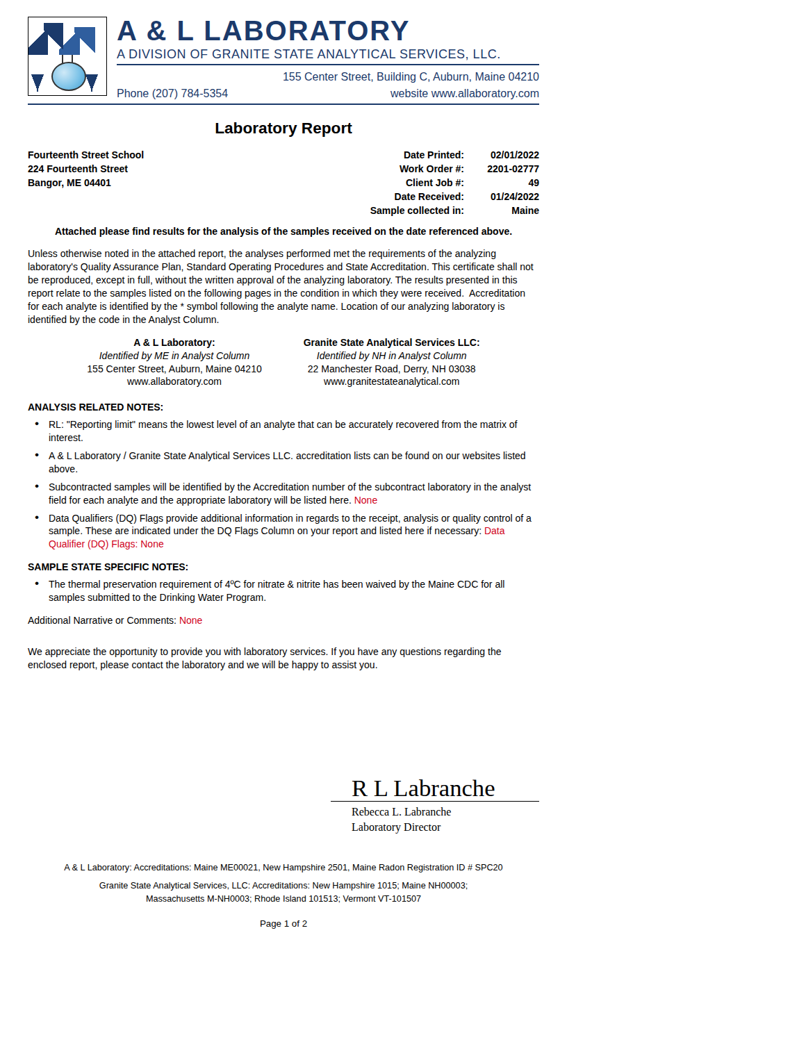A & L LABORATORY
A DIVISION OF GRANITE STATE ANALYTICAL SERVICES, LLC.
155 Center Street, Building C, Auburn, Maine 04210
Phone (207) 784-5354 website www.allaboratory.com
Laboratory Report
Fourteenth Street School
224 Fourteenth Street
Bangor, ME 04401
| Date Printed: | 02/01/2022 |
| Work Order #: | 2201-02777 |
| Client Job #: | 49 |
| Date Received: | 01/24/2022 |
| Sample collected in: | Maine |
Attached please find results for the analysis of the samples received on the date referenced above.
Unless otherwise noted in the attached report, the analyses performed met the requirements of the analyzing laboratory's Quality Assurance Plan, Standard Operating Procedures and State Accreditation. This certificate shall not be reproduced, except in full, without the written approval of the analyzing laboratory. The results presented in this report relate to the samples listed on the following pages in the condition in which they were received. Accreditation for each analyte is identified by the * symbol following the analyte name. Location of our analyzing laboratory is identified by the code in the Analyst Column.
A & L Laboratory:
Identified by ME in Analyst Column
155 Center Street, Auburn, Maine 04210
www.allaboratory.com
Granite State Analytical Services LLC:
Identified by NH in Analyst Column
22 Manchester Road, Derry, NH 03038
www.granitestateanalytical.com
ANALYSIS RELATED NOTES:
RL: "Reporting limit" means the lowest level of an analyte that can be accurately recovered from the matrix of interest.
A & L Laboratory / Granite State Analytical Services LLC. accreditation lists can be found on our websites listed above.
Subcontracted samples will be identified by the Accreditation number of the subcontract laboratory in the analyst field for each analyte and the appropriate laboratory will be listed here. None
Data Qualifiers (DQ) Flags provide additional information in regards to the receipt, analysis or quality control of a sample. These are indicated under the DQ Flags Column on your report and listed here if necessary: Data Qualifier (DQ) Flags: None
SAMPLE STATE SPECIFIC NOTES:
The thermal preservation requirement of 4ºC for nitrate & nitrite has been waived by the Maine CDC for all samples submitted to the Drinking Water Program.
Additional Narrative or Comments: None
We appreciate the opportunity to provide you with laboratory services. If you have any questions regarding the enclosed report, please contact the laboratory and we will be happy to assist you.
R L Labranche
Rebecca L. Labranche
Laboratory Director
A & L Laboratory: Accreditations: Maine ME00021, New Hampshire 2501, Maine Radon Registration ID # SPC20
Granite State Analytical Services, LLC: Accreditations: New Hampshire 1015; Maine NH00003;
Massachusetts M-NH0003; Rhode Island 101513; Vermont VT-101507
Page 1 of 2